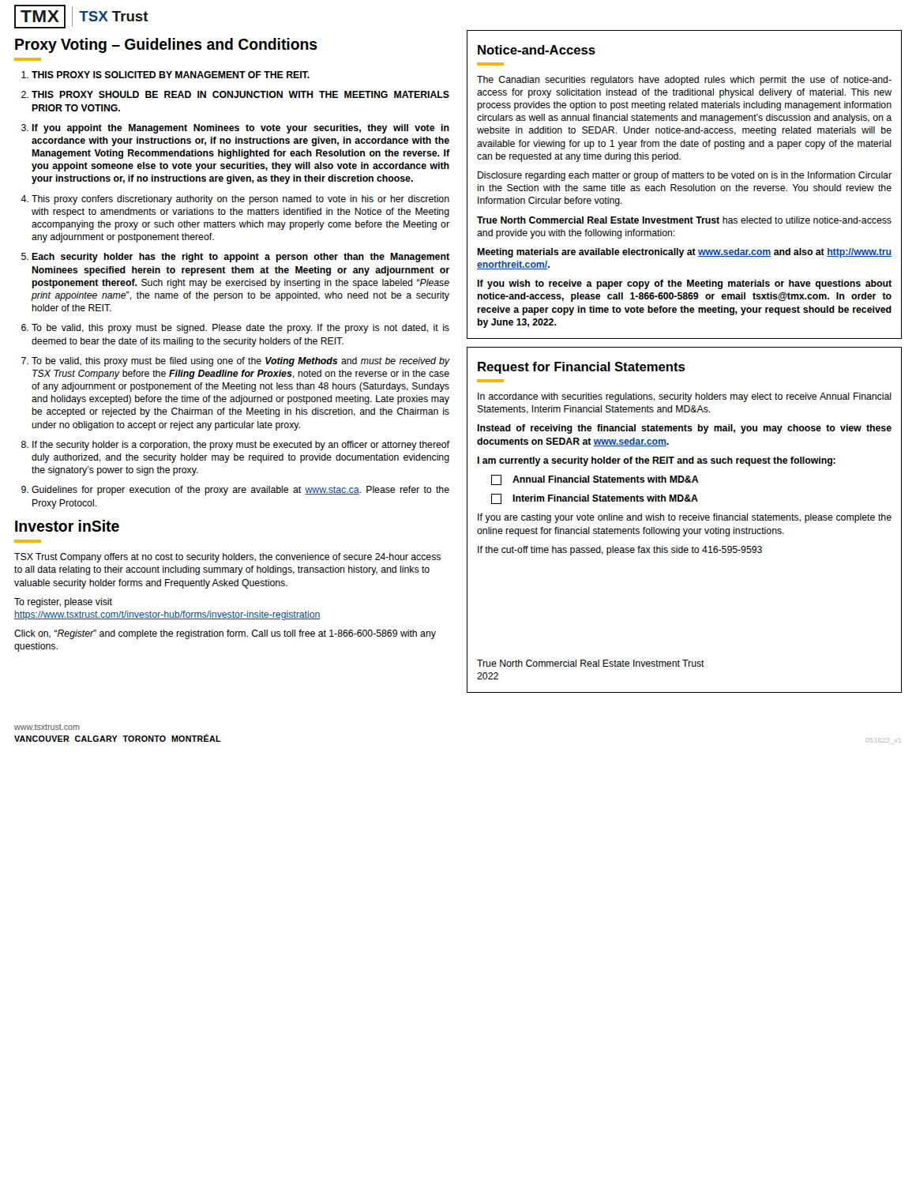TMX TSX Trust
Proxy Voting – Guidelines and Conditions
THIS PROXY IS SOLICITED BY MANAGEMENT OF THE REIT.
THIS PROXY SHOULD BE READ IN CONJUNCTION WITH THE MEETING MATERIALS PRIOR TO VOTING.
If you appoint the Management Nominees to vote your securities, they will vote in accordance with your instructions or, if no instructions are given, in accordance with the Management Voting Recommendations highlighted for each Resolution on the reverse. If you appoint someone else to vote your securities, they will also vote in accordance with your instructions or, if no instructions are given, as they in their discretion choose.
This proxy confers discretionary authority on the person named to vote in his or her discretion with respect to amendments or variations to the matters identified in the Notice of the Meeting accompanying the proxy or such other matters which may properly come before the Meeting or any adjournment or postponement thereof.
Each security holder has the right to appoint a person other than the Management Nominees specified herein to represent them at the Meeting or any adjournment or postponement thereof. Such right may be exercised by inserting in the space labeled “Please print appointee name”, the name of the person to be appointed, who need not be a security holder of the REIT.
To be valid, this proxy must be signed. Please date the proxy. If the proxy is not dated, it is deemed to bear the date of its mailing to the security holders of the REIT.
To be valid, this proxy must be filed using one of the Voting Methods and must be received by TSX Trust Company before the Filing Deadline for Proxies, noted on the reverse or in the case of any adjournment or postponement of the Meeting not less than 48 hours (Saturdays, Sundays and holidays excepted) before the time of the adjourned or postponed meeting. Late proxies may be accepted or rejected by the Chairman of the Meeting in his discretion, and the Chairman is under no obligation to accept or reject any particular late proxy.
If the security holder is a corporation, the proxy must be executed by an officer or attorney thereof duly authorized, and the security holder may be required to provide documentation evidencing the signatory’s power to sign the proxy.
Guidelines for proper execution of the proxy are available at www.stac.ca. Please refer to the Proxy Protocol.
Investor inSite
TSX Trust Company offers at no cost to security holders, the convenience of secure 24-hour access to all data relating to their account including summary of holdings, transaction history, and links to valuable security holder forms and Frequently Asked Questions.
To register, please visit
https://www.tsxtrust.com/t/investor-hub/forms/investor-insite-registration
Click on, “Register” and complete the registration form. Call us toll free at 1-866-600-5869 with any questions.
Notice-and-Access
The Canadian securities regulators have adopted rules which permit the use of notice-and-access for proxy solicitation instead of the traditional physical delivery of material. This new process provides the option to post meeting related materials including management information circulars as well as annual financial statements and management’s discussion and analysis, on a website in addition to SEDAR. Under notice-and-access, meeting related materials will be available for viewing for up to 1 year from the date of posting and a paper copy of the material can be requested at any time during this period.
Disclosure regarding each matter or group of matters to be voted on is in the Information Circular in the Section with the same title as each Resolution on the reverse. You should review the Information Circular before voting.
True North Commercial Real Estate Investment Trust has elected to utilize notice-and-access and provide you with the following information:
Meeting materials are available electronically at www.sedar.com and also at http://www.truenorthreit.com/.
If you wish to receive a paper copy of the Meeting materials or have questions about notice-and-access, please call 1-866-600-5869 or email tsxtis@tmx.com. In order to receive a paper copy in time to vote before the meeting, your request should be received by June 13, 2022.
Request for Financial Statements
In accordance with securities regulations, security holders may elect to receive Annual Financial Statements, Interim Financial Statements and MD&As.
Instead of receiving the financial statements by mail, you may choose to view these documents on SEDAR at www.sedar.com.
I am currently a security holder of the REIT and as such request the following:
Annual Financial Statements with MD&A
Interim Financial Statements with MD&A
If you are casting your vote online and wish to receive financial statements, please complete the online request for financial statements following your voting instructions.
If the cut-off time has passed, please fax this side to 416-595-9593
True North Commercial Real Estate Investment Trust
2022
www.tsxtrust.com
VANCOUVER CALGARY TORONTO MONTRÉAL
051622_v1